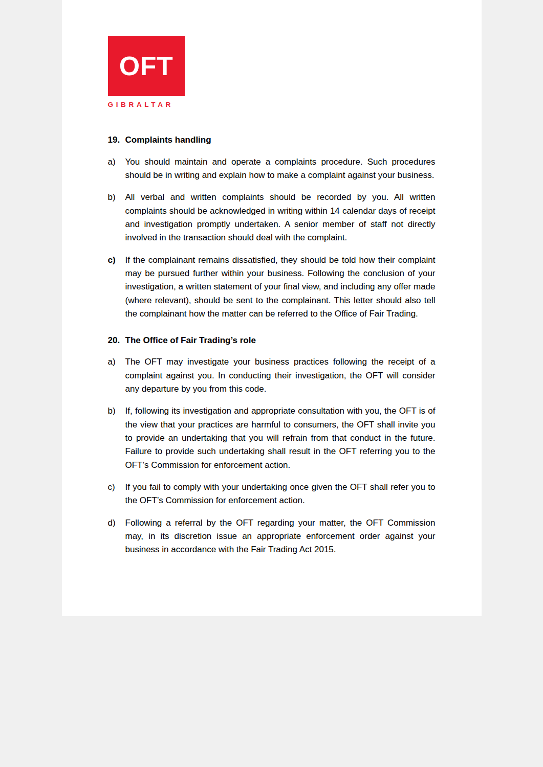OFT
Gibraltar
19. Complaints handling
a) You should maintain and operate a complaints procedure. Such procedures should be in writing and explain how to make a complaint against your business.
b) All verbal and written complaints should be recorded by you. All written complaints should be acknowledged in writing within 14 calendar days of receipt and investigation promptly undertaken. A senior member of staff not directly involved in the transaction should deal with the complaint.
c) If the complainant remains dissatisfied, they should be told how their complaint may be pursued further within your business. Following the conclusion of your investigation, a written statement of your final view, and including any offer made (where relevant), should be sent to the complainant. This letter should also tell the complainant how the matter can be referred to the Office of Fair Trading.
20. The Office of Fair Trading’s role
a) The OFT may investigate your business practices following the receipt of a complaint against you. In conducting their investigation, the OFT will consider any departure by you from this code.
b) If, following its investigation and appropriate consultation with you, the OFT is of the view that your practices are harmful to consumers, the OFT shall invite you to provide an undertaking that you will refrain from that conduct in the future. Failure to provide such undertaking shall result in the OFT referring you to the OFT’s Commission for enforcement action.
c) If you fail to comply with your undertaking once given the OFT shall refer you to the OFT’s Commission for enforcement action.
d) Following a referral by the OFT regarding your matter, the OFT Commission may, in its discretion issue an appropriate enforcement order against your business in accordance with the Fair Trading Act 2015.